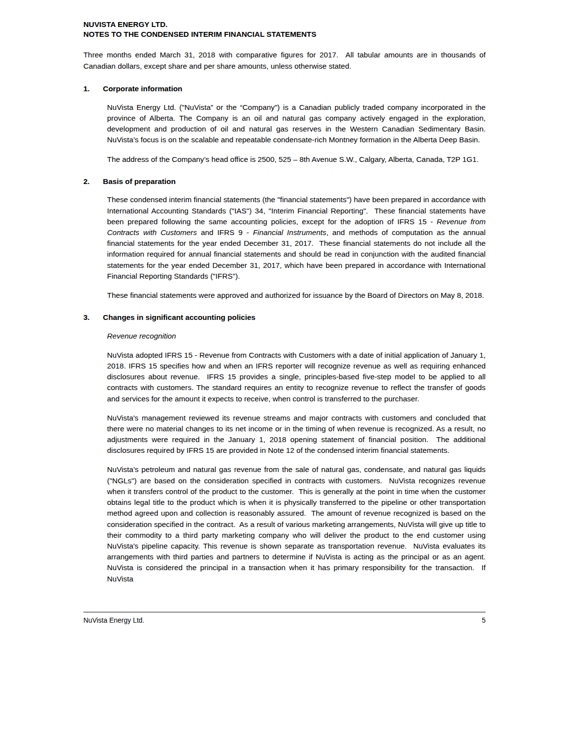NUVISTA ENERGY LTD.
NOTES TO THE CONDENSED INTERIM FINANCIAL STATEMENTS
Three months ended March 31, 2018 with comparative figures for 2017. All tabular amounts are in thousands of Canadian dollars, except share and per share amounts, unless otherwise stated.
Corporate information
NuVista Energy Ltd. ("NuVista” or the “Company") is a Canadian publicly traded company incorporated in the province of Alberta. The Company is an oil and natural gas company actively engaged in the exploration, development and production of oil and natural gas reserves in the Western Canadian Sedimentary Basin. NuVista’s focus is on the scalable and repeatable condensate-rich Montney formation in the Alberta Deep Basin.
The address of the Company’s head office is 2500, 525 – 8th Avenue S.W., Calgary, Alberta, Canada, T2P 1G1.
Basis of preparation
These condensed interim financial statements (the "financial statements") have been prepared in accordance with International Accounting Standards ("IAS") 34, "Interim Financial Reporting". These financial statements have been prepared following the same accounting policies, except for the adoption of IFRS 15 - Revenue from Contracts with Customers and IFRS 9 - Financial Instruments, and methods of computation as the annual financial statements for the year ended December 31, 2017. These financial statements do not include all the information required for annual financial statements and should be read in conjunction with the audited financial statements for the year ended December 31, 2017, which have been prepared in accordance with International Financial Reporting Standards ("IFRS").
These financial statements were approved and authorized for issuance by the Board of Directors on May 8, 2018.
Changes in significant accounting policies
Revenue recognition
NuVista adopted IFRS 15 - Revenue from Contracts with Customers with a date of initial application of January 1, 2018. IFRS 15 specifies how and when an IFRS reporter will recognize revenue as well as requiring enhanced disclosures about revenue. IFRS 15 provides a single, principles-based five-step model to be applied to all contracts with customers. The standard requires an entity to recognize revenue to reflect the transfer of goods and services for the amount it expects to receive, when control is transferred to the purchaser.
NuVista's management reviewed its revenue streams and major contracts with customers and concluded that there were no material changes to its net income or in the timing of when revenue is recognized. As a result, no adjustments were required in the January 1, 2018 opening statement of financial position. The additional disclosures required by IFRS 15 are provided in Note 12 of the condensed interim financial statements.
NuVista’s petroleum and natural gas revenue from the sale of natural gas, condensate, and natural gas liquids ("NGLs") are based on the consideration specified in contracts with customers. NuVista recognizes revenue when it transfers control of the product to the customer. This is generally at the point in time when the customer obtains legal title to the product which is when it is physically transferred to the pipeline or other transportation method agreed upon and collection is reasonably assured. The amount of revenue recognized is based on the consideration specified in the contract. As a result of various marketing arrangements, NuVista will give up title to their commodity to a third party marketing company who will deliver the product to the end customer using NuVista's pipeline capacity. This revenue is shown separate as transportation revenue. NuVista evaluates its arrangements with third parties and partners to determine if NuVista is acting as the principal or as an agent. NuVista is considered the principal in a transaction when it has primary responsibility for the transaction. If NuVista
NuVista Energy Ltd. 5